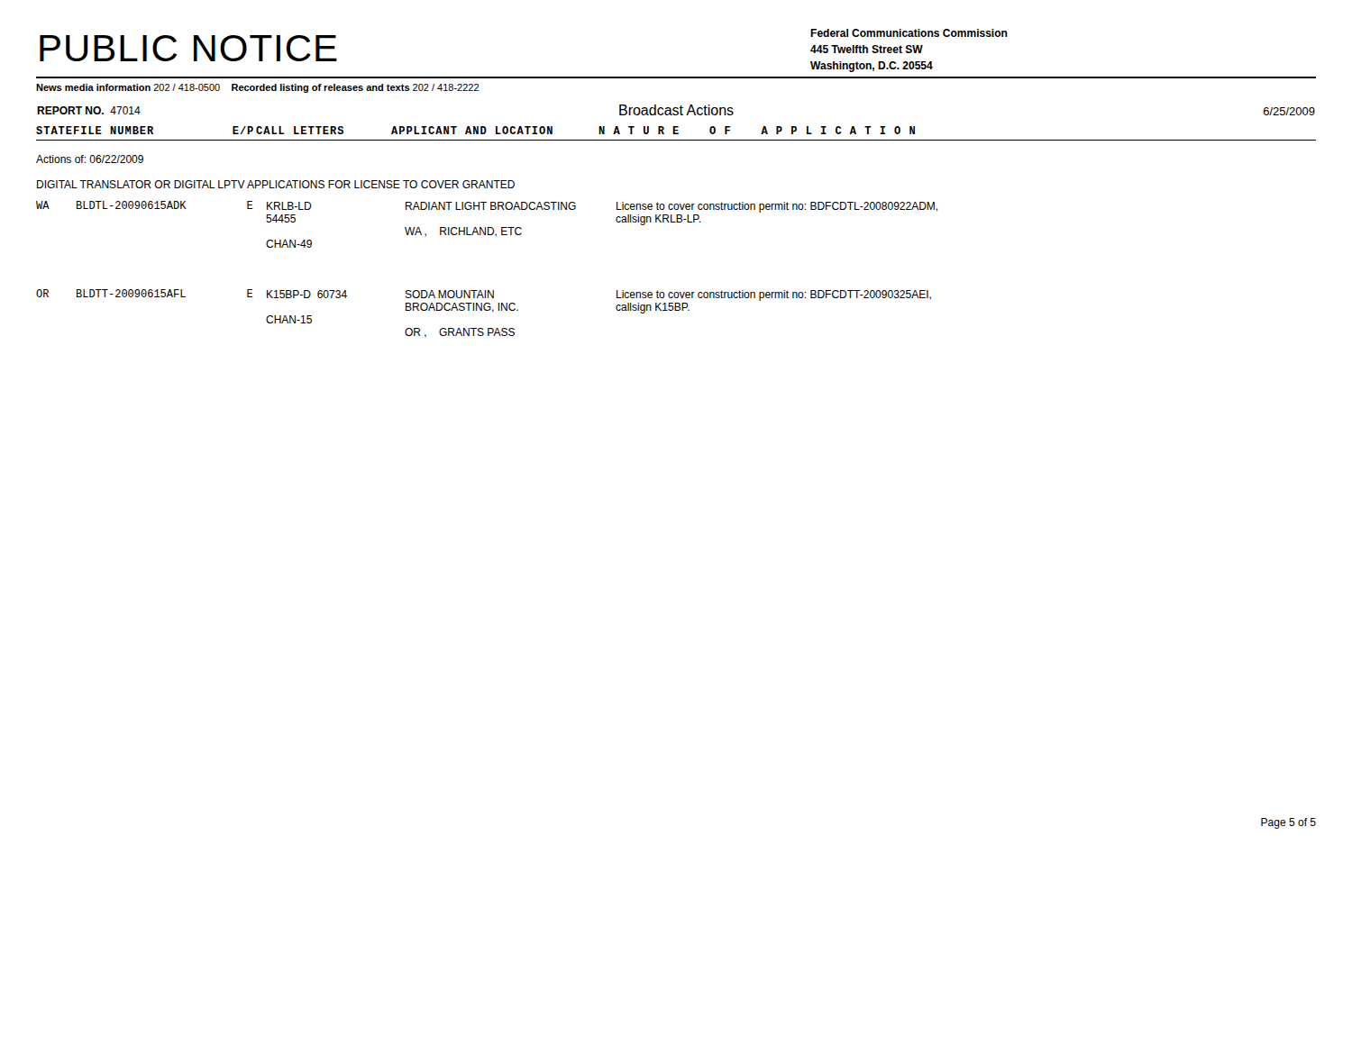| PUBLIC NOTICE | Federal Communications Commission 445 Twelfth Street SW Washington, D.C. 20554 |
News media information 202 / 418-0500 Recorded listing of releases and texts 202 / 418-2222
| REPORT NO. 47014 | Broadcast Actions | 6/25/2009 |
| STATE | FILE NUMBER | E/P | CALL LETTERS | APPLICANT AND LOCATION | N A T U R E O F A P P L I C A T I O N |
Actions of: 06/22/2009
DIGITAL TRANSLATOR OR DIGITAL LPTV APPLICATIONS FOR LICENSE TO COVER GRANTED
| WA | BLDTL-20090615ADK | E | KRLB-LD 54455 CHAN-49 | RADIANT LIGHT BROADCASTING WA , RICHLAND, ETC | License to cover construction permit no: BDFCDTL-20080922ADM, callsign KRLB-LP. |
| OR | BLDTT-20090615AFL | E | K15BP-D 60734 CHAN-15 | SODA MOUNTAIN BROADCASTING, INC. OR , GRANTS PASS | License to cover construction permit no: BDFCDTT-20090325AEI, callsign K15BP. |
Page 5 of 5